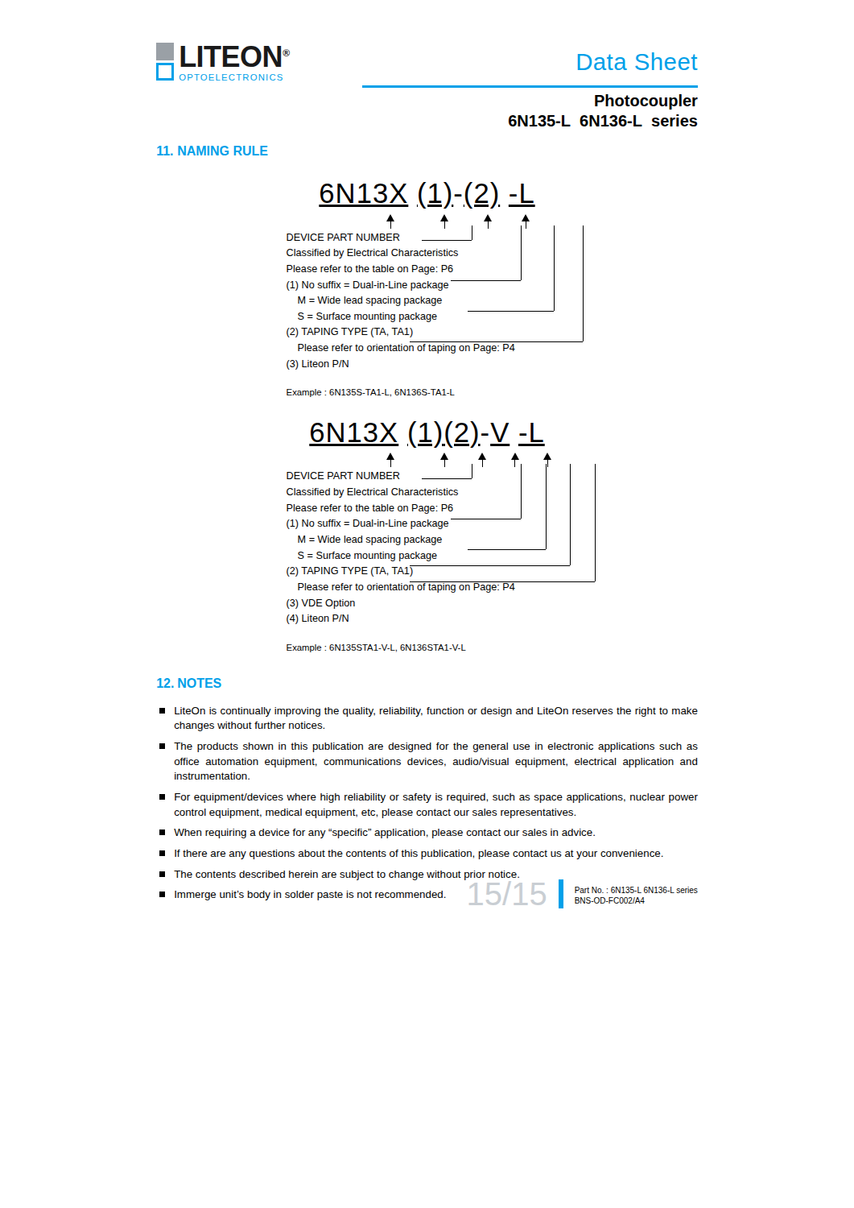LITEON®
OPTOELECTRONICS
Data Sheet
Photocoupler
6N135-L 6N136-L series
11. NAMING RULE
6N13X (1)-(2) -L
DEVICE PART NUMBER
Classified by Electrical Characteristics
Please refer to the table on Page: P6
(1) No suffix = Dual-in-Line package
M = Wide lead spacing package
S = Surface mounting package
(2) TAPING TYPE (TA, TA1)
Please refer to orientation of taping on Page: P4
(3) Liteon P/N
Example : 6N135S-TA1-L, 6N136S-TA1-L
6N13X (1)(2)-V -L
DEVICE PART NUMBER
Classified by Electrical Characteristics
Please refer to the table on Page: P6
(1) No suffix = Dual-in-Line package
M = Wide lead spacing package
S = Surface mounting package
(2) TAPING TYPE (TA, TA1)
Please refer to orientation of taping on Page: P4
(3) VDE Option
(4) Liteon P/N
Example : 6N135STA1-V-L, 6N136STA1-V-L
12. NOTES
LiteOn is continually improving the quality, reliability, function or design and LiteOn reserves the right to make changes without further notices.
The products shown in this publication are designed for the general use in electronic applications such as office automation equipment, communications devices, audio/visual equipment, electrical application and instrumentation.
For equipment/devices where high reliability or safety is required, such as space applications, nuclear power control equipment, medical equipment, etc, please contact our sales representatives.
When requiring a device for any “specific” application, please contact our sales in advice.
If there are any questions about the contents of this publication, please contact us at your convenience.
The contents described herein are subject to change without prior notice.
Immerge unit’s body in solder paste is not recommended.
15/15
Part No. : 6N135-L 6N136-L series
BNS-OD-FC002/A4